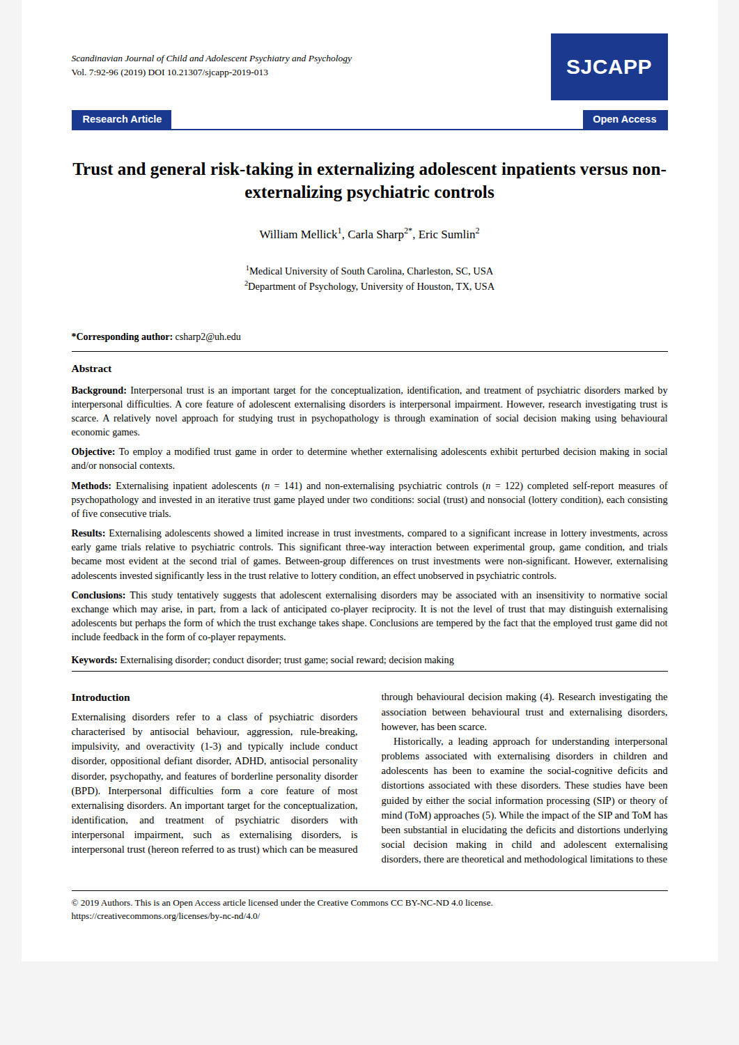Scandinavian Journal of Child and Adolescent Psychiatry and Psychology
Vol. 7:92-96 (2019) DOI 10.21307/sjcapp-2019-013
SJCAPP
Research Article
Open Access
Trust and general risk-taking in externalizing adolescent inpatients versus non-externalizing psychiatric controls
William Mellick1, Carla Sharp2*, Eric Sumlin2
1Medical University of South Carolina, Charleston, SC, USA
2Department of Psychology, University of Houston, TX, USA
*Corresponding author: csharp2@uh.edu
Abstract
Background: Interpersonal trust is an important target for the conceptualization, identification, and treatment of psychiatric disorders marked by interpersonal difficulties. A core feature of adolescent externalising disorders is interpersonal impairment. However, research investigating trust is scarce. A relatively novel approach for studying trust in psychopathology is through examination of social decision making using behavioural economic games.
Objective: To employ a modified trust game in order to determine whether externalising adolescents exhibit perturbed decision making in social and/or nonsocial contexts.
Methods: Externalising inpatient adolescents (n = 141) and non-externalising psychiatric controls (n = 122) completed self-report measures of psychopathology and invested in an iterative trust game played under two conditions: social (trust) and nonsocial (lottery condition), each consisting of five consecutive trials.
Results: Externalising adolescents showed a limited increase in trust investments, compared to a significant increase in lottery investments, across early game trials relative to psychiatric controls. This significant three-way interaction between experimental group, game condition, and trials became most evident at the second trial of games. Between-group differences on trust investments were non-significant. However, externalising adolescents invested significantly less in the trust relative to lottery condition, an effect unobserved in psychiatric controls.
Conclusions: This study tentatively suggests that adolescent externalising disorders may be associated with an insensitivity to normative social exchange which may arise, in part, from a lack of anticipated co-player reciprocity. It is not the level of trust that may distinguish externalising adolescents but perhaps the form of which the trust exchange takes shape. Conclusions are tempered by the fact that the employed trust game did not include feedback in the form of co-player repayments.
Keywords: Externalising disorder; conduct disorder; trust game; social reward; decision making
Introduction
Externalising disorders refer to a class of psychiatric disorders characterised by antisocial behaviour, aggression, rule-breaking, impulsivity, and overactivity (1-3) and typically include conduct disorder, oppositional defiant disorder, ADHD, antisocial personality disorder, psychopathy, and features of borderline personality disorder (BPD). Interpersonal difficulties form a core feature of most externalising disorders. An important target for the conceptualization, identification, and treatment of psychiatric disorders with interpersonal impairment, such as externalising disorders, is interpersonal trust (hereon referred to as trust) which can be measured through behavioural decision making (4). Research investigating the association between behavioural trust and externalising disorders, however, has been scarce.
Historically, a leading approach for understanding interpersonal problems associated with externalising disorders in children and adolescents has been to examine the social-cognitive deficits and distortions associated with these disorders. These studies have been guided by either the social information processing (SIP) or theory of mind (ToM) approaches (5). While the impact of the SIP and ToM has been substantial in elucidating the deficits and distortions underlying social decision making in child and adolescent externalising disorders, there are theoretical and methodological limitations to these
© 2019 Authors. This is an Open Access article licensed under the Creative Commons CC BY-NC-ND 4.0 license.
https://creativecommons.org/licenses/by-nc-nd/4.0/